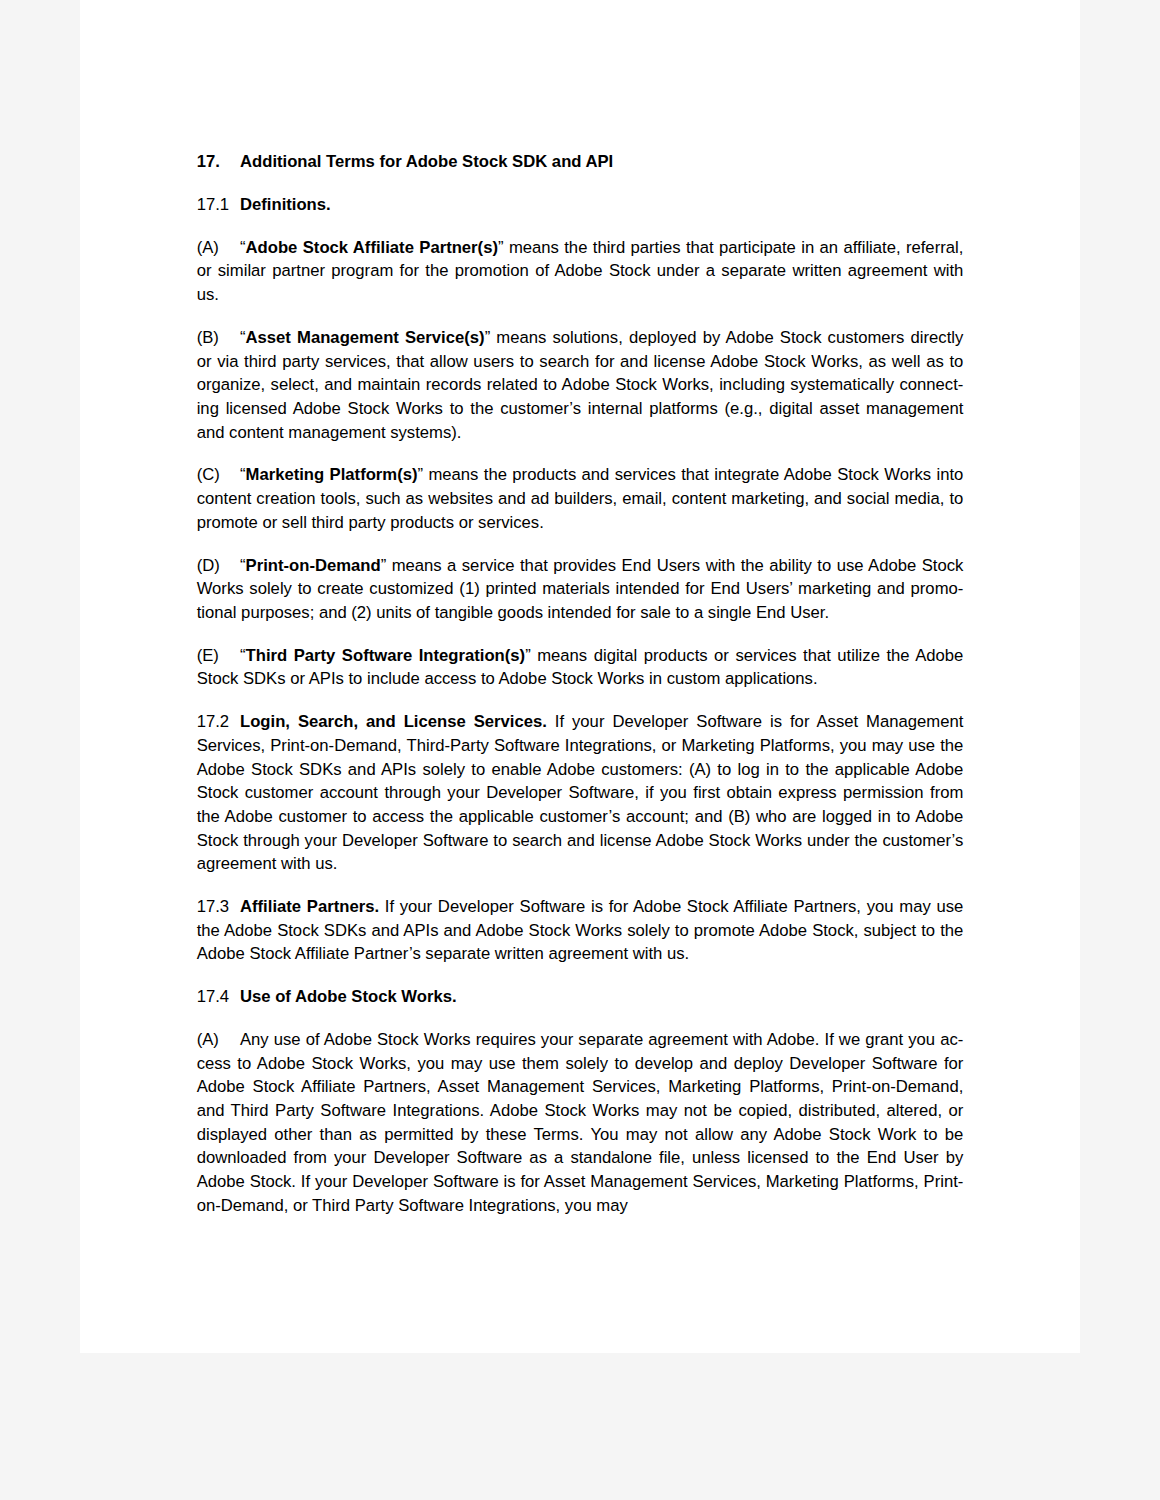17. Additional Terms for Adobe Stock SDK and API
17.1 Definitions.
(A)“Adobe Stock Affiliate Partner(s)” means the third parties that participate in an affiliate, referral, or similar partner program for the promotion of Adobe Stock under a separate written agreement with us.
(B)“Asset Management Service(s)” means solutions, deployed by Adobe Stock customers directly or via third party services, that allow users to search for and license Adobe Stock Works, as well as to organize, select, and maintain records related to Adobe Stock Works, including systematically connecting licensed Adobe Stock Works to the customer’s internal platforms (e.g., digital asset management and content management systems).
(C)“Marketing Platform(s)” means the products and services that integrate Adobe Stock Works into content creation tools, such as websites and ad builders, email, content marketing, and social media, to promote or sell third party products or services.
(D)“Print-on-Demand” means a service that provides End Users with the ability to use Adobe Stock Works solely to create customized (1) printed materials intended for End Users’ marketing and promotional purposes; and (2) units of tangible goods intended for sale to a single End User.
(E)“Third Party Software Integration(s)” means digital products or services that utilize the Adobe Stock SDKs or APIs to include access to Adobe Stock Works in custom applications.
17.2 Login, Search, and License Services. If your Developer Software is for Asset Management Services, Print-on-Demand, Third-Party Software Integrations, or Marketing Platforms, you may use the Adobe Stock SDKs and APIs solely to enable Adobe customers: (A) to log in to the applicable Adobe Stock customer account through your Developer Software, if you first obtain express permission from the Adobe customer to access the applicable customer’s account; and (B) who are logged in to Adobe Stock through your Developer Software to search and license Adobe Stock Works under the customer’s agreement with us.
17.3 Affiliate Partners. If your Developer Software is for Adobe Stock Affiliate Partners, you may use the Adobe Stock SDKs and APIs and Adobe Stock Works solely to promote Adobe Stock, subject to the Adobe Stock Affiliate Partner’s separate written agreement with us.
17.4 Use of Adobe Stock Works.
(A) Any use of Adobe Stock Works requires your separate agreement with Adobe. If we grant you access to Adobe Stock Works, you may use them solely to develop and deploy Developer Software for Adobe Stock Affiliate Partners, Asset Management Services, Marketing Platforms, Print-on-Demand, and Third Party Software Integrations. Adobe Stock Works may not be copied, distributed, altered, or displayed other than as permitted by these Terms. You may not allow any Adobe Stock Work to be downloaded from your Developer Software as a standalone file, unless licensed to the End User by Adobe Stock. If your Developer Software is for Asset Management Services, Marketing Platforms, Print-on-Demand, or Third Party Software Integrations, you may